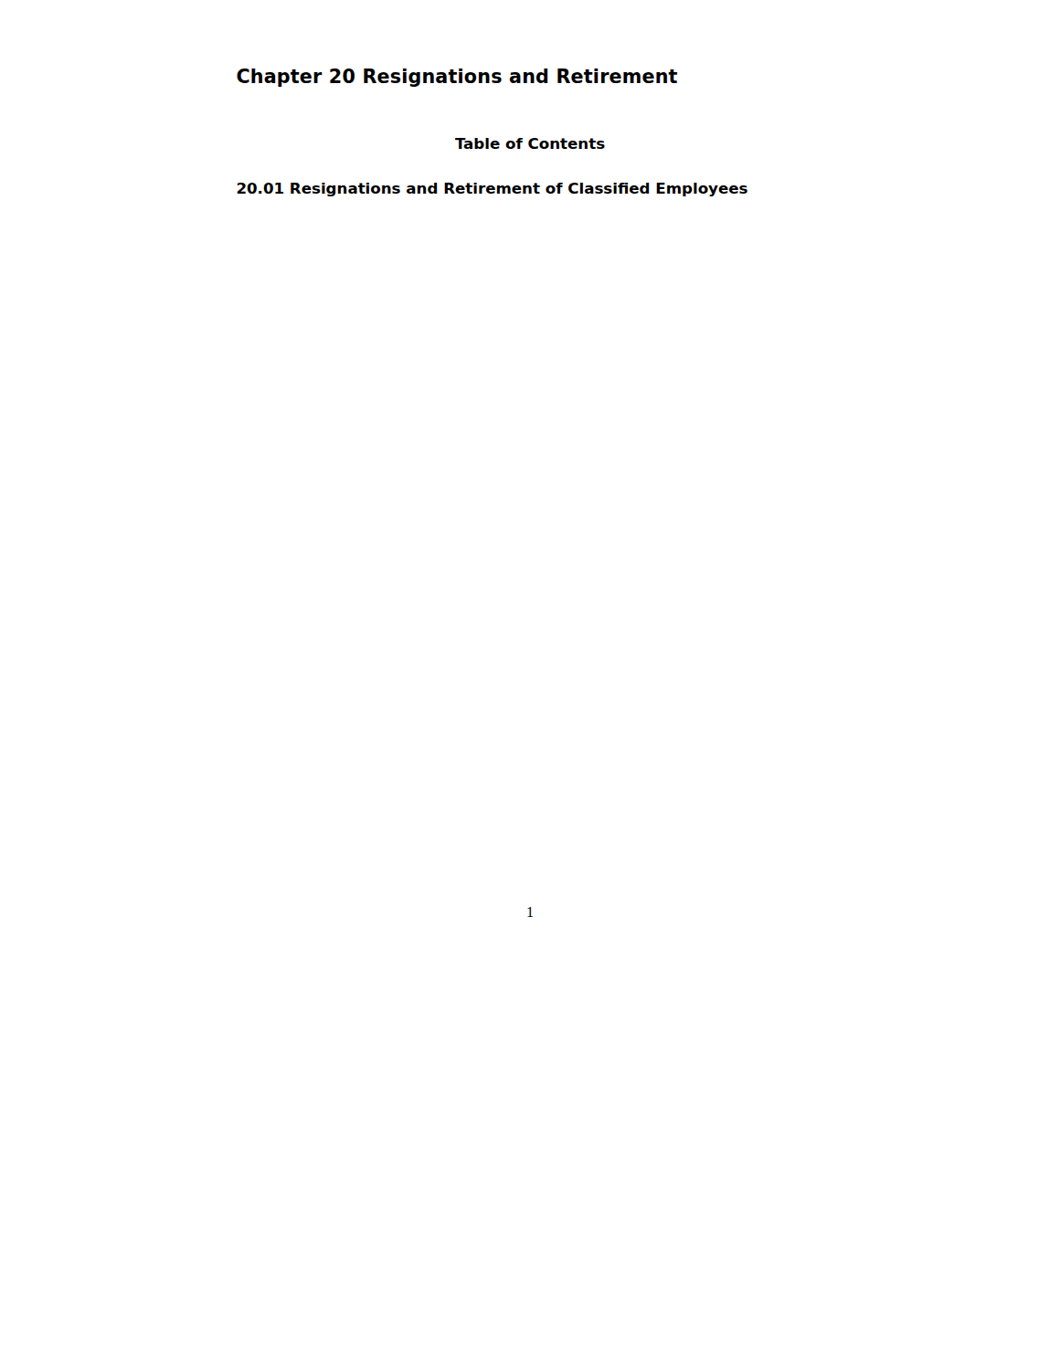Chapter 20 Resignations and Retirement
Table of Contents
20.01 Resignations and Retirement of Classified Employees
1